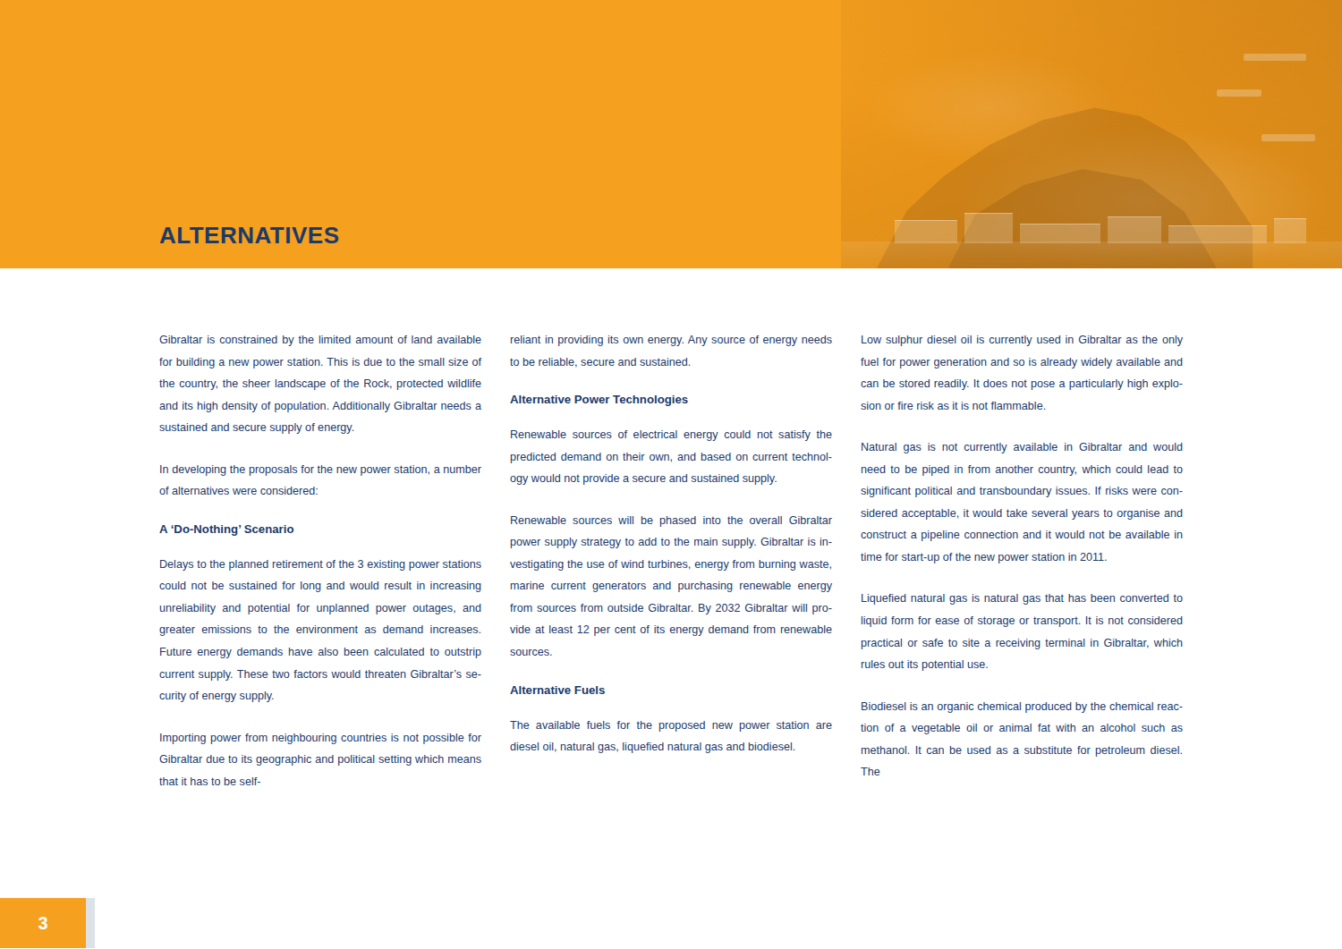Alternatives
Gibraltar is constrained by the limited amount of land available for building a new power station. This is due to the small size of the country, the sheer landscape of the Rock, protected wildlife and its high density of population. Additionally Gibraltar needs a sustained and secure supply of energy.
In developing the proposals for the new power station, a number of alternatives were considered:
A ‘Do-Nothing’ Scenario
Delays to the planned retirement of the 3 existing power stations could not be sustained for long and would result in increasing unreliability and potential for unplanned power outages, and greater emissions to the environment as demand increases. Future energy demands have also been calculated to outstrip current supply. These two factors would threaten Gibraltar’s security of energy supply.
Importing power from neighbouring countries is not possible for Gibraltar due to its geographic and political setting which means that it has to be self-
reliant in providing its own energy. Any source of energy needs to be reliable, secure and sustained.
Alternative Power Technologies
Renewable sources of electrical energy could not satisfy the predicted demand on their own, and based on current technology would not provide a secure and sustained supply.
Renewable sources will be phased into the overall Gibraltar power supply strategy to add to the main supply. Gibraltar is investigating the use of wind turbines, energy from burning waste, marine current generators and purchasing renewable energy from sources from outside Gibraltar. By 2032 Gibraltar will provide at least 12 per cent of its energy demand from renewable sources.
Alternative Fuels
The available fuels for the proposed new power station are diesel oil, natural gas, liquefied natural gas and biodiesel.
Low sulphur diesel oil is currently used in Gibraltar as the only fuel for power generation and so is already widely available and can be stored readily. It does not pose a particularly high explosion or fire risk as it is not flammable.
Natural gas is not currently available in Gibraltar and would need to be piped in from another country, which could lead to significant political and transboundary issues. If risks were considered acceptable, it would take several years to organise and construct a pipeline connection and it would not be available in time for start-up of the new power station in 2011.
Liquefied natural gas is natural gas that has been converted to liquid form for ease of storage or transport. It is not considered practical or safe to site a receiving terminal in Gibraltar, which rules out its potential use.
Biodiesel is an organic chemical produced by the chemical reaction of a vegetable oil or animal fat with an alcohol such as methanol. It can be used as a substitute for petroleum diesel. The
3